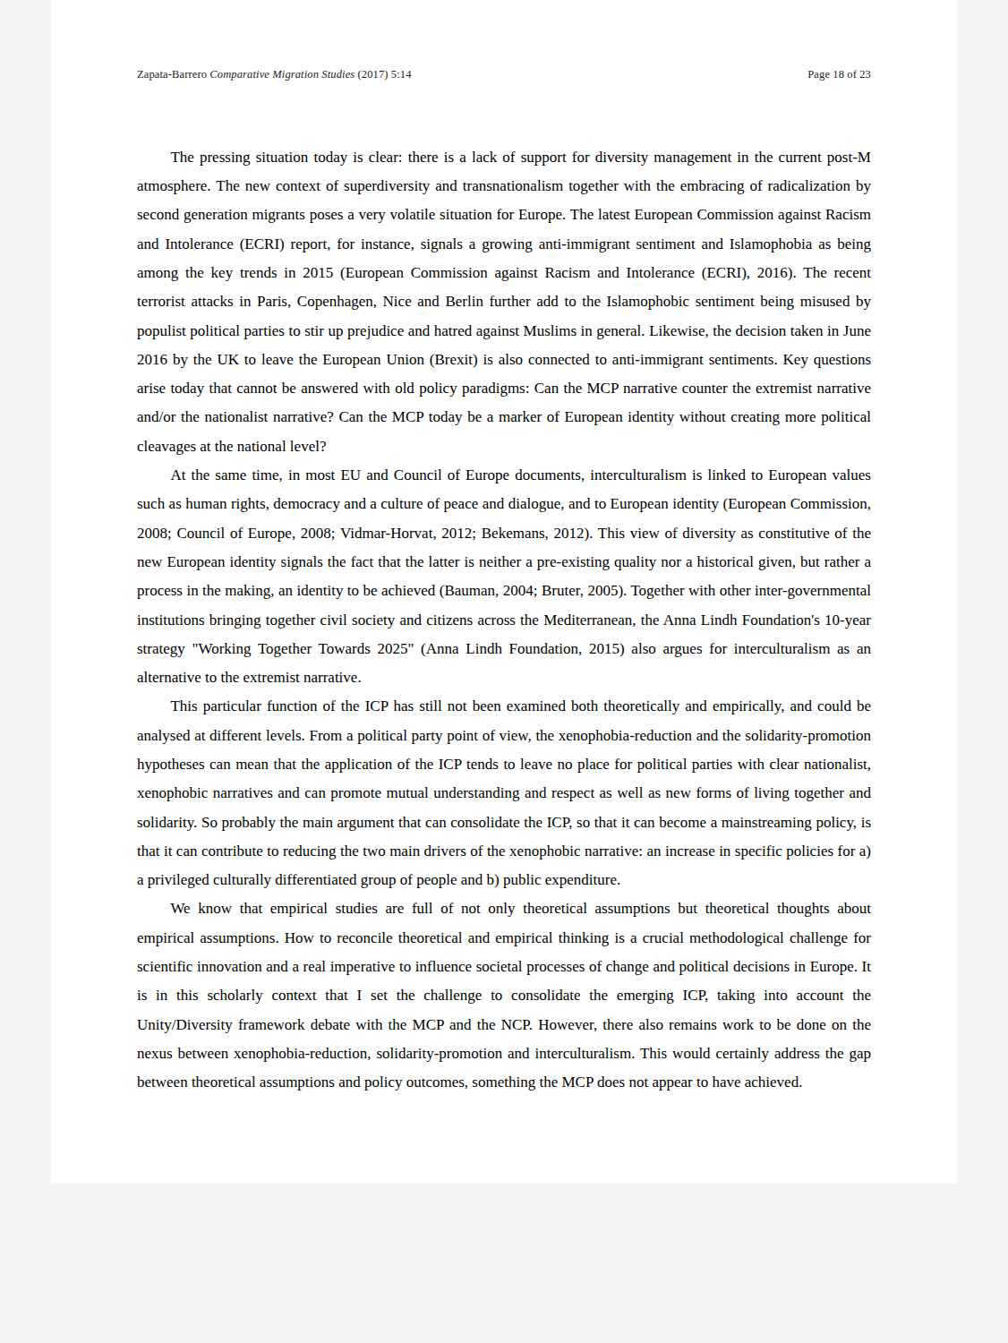Zapata-Barrero Comparative Migration Studies (2017) 5:14 Page 18 of 23
The pressing situation today is clear: there is a lack of support for diversity management in the current post-M atmosphere. The new context of superdiversity and transnationalism together with the embracing of radicalization by second generation migrants poses a very volatile situation for Europe. The latest European Commission against Racism and Intolerance (ECRI) report, for instance, signals a growing anti-immigrant sentiment and Islamophobia as being among the key trends in 2015 (European Commission against Racism and Intolerance (ECRI), 2016). The recent terrorist attacks in Paris, Copenhagen, Nice and Berlin further add to the Islamophobic sentiment being misused by populist political parties to stir up prejudice and hatred against Muslims in general. Likewise, the decision taken in June 2016 by the UK to leave the European Union (Brexit) is also connected to anti-immigrant sentiments. Key questions arise today that cannot be answered with old policy paradigms: Can the MCP narrative counter the extremist narrative and/or the nationalist narrative? Can the MCP today be a marker of European identity without creating more political cleavages at the national level?
At the same time, in most EU and Council of Europe documents, interculturalism is linked to European values such as human rights, democracy and a culture of peace and dialogue, and to European identity (European Commission, 2008; Council of Europe, 2008; Vidmar-Horvat, 2012; Bekemans, 2012). This view of diversity as constitutive of the new European identity signals the fact that the latter is neither a pre-existing quality nor a historical given, but rather a process in the making, an identity to be achieved (Bauman, 2004; Bruter, 2005). Together with other inter-governmental institutions bringing together civil society and citizens across the Mediterranean, the Anna Lindh Foundation's 10-year strategy "Working Together Towards 2025" (Anna Lindh Foundation, 2015) also argues for interculturalism as an alternative to the extremist narrative.
This particular function of the ICP has still not been examined both theoretically and empirically, and could be analysed at different levels. From a political party point of view, the xenophobia-reduction and the solidarity-promotion hypotheses can mean that the application of the ICP tends to leave no place for political parties with clear nationalist, xenophobic narratives and can promote mutual understanding and respect as well as new forms of living together and solidarity. So probably the main argument that can consolidate the ICP, so that it can become a mainstreaming policy, is that it can contribute to reducing the two main drivers of the xenophobic narrative: an increase in specific policies for a) a privileged culturally differentiated group of people and b) public expenditure.
We know that empirical studies are full of not only theoretical assumptions but theoretical thoughts about empirical assumptions. How to reconcile theoretical and empirical thinking is a crucial methodological challenge for scientific innovation and a real imperative to influence societal processes of change and political decisions in Europe. It is in this scholarly context that I set the challenge to consolidate the emerging ICP, taking into account the Unity/Diversity framework debate with the MCP and the NCP. However, there also remains work to be done on the nexus between xenophobia-reduction, solidarity-promotion and interculturalism. This would certainly address the gap between theoretical assumptions and policy outcomes, something the MCP does not appear to have achieved.